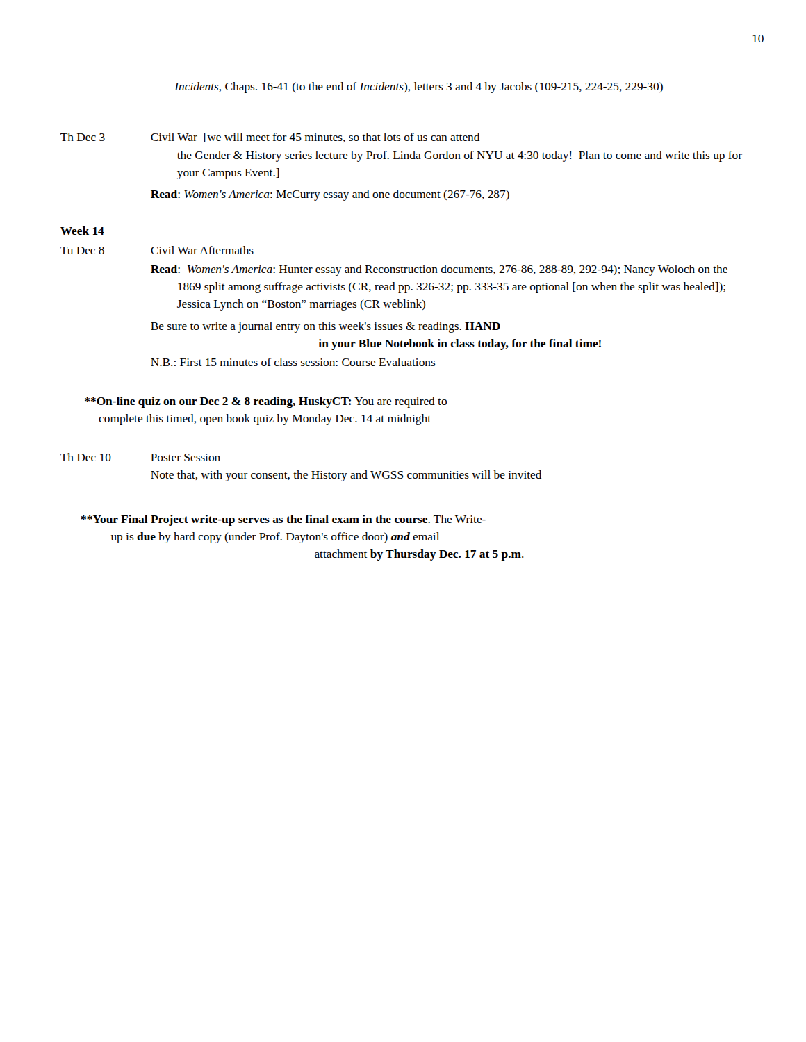10
Incidents, Chaps. 16-41 (to the end of Incidents), letters 3 and 4 by Jacobs (109-215, 224-25, 229-30)
Th Dec 3
Civil War [we will meet for 45 minutes, so that lots of us can attend
the Gender & History series lecture by Prof. Linda Gordon of NYU at 4:30 today! Plan to come and write this up for your Campus Event.]
Read: Women's America: McCurry essay and one document (267-76, 287)
Week 14
Tu Dec 8
Civil War Aftermaths
Read: Women's America: Hunter essay and Reconstruction documents, 276-86, 288-89, 292-94); Nancy Woloch on the 1869 split among suffrage activists (CR, read pp. 326-32; pp. 333-35 are optional [on when the split was healed]); Jessica Lynch on “Boston” marriages (CR weblink)
Be sure to write a journal entry on this week's issues & readings. HAND
in your Blue Notebook in class today, for the final time!
N.B.: First 15 minutes of class session: Course Evaluations
**On-line quiz on our Dec 2 & 8 reading, HuskyCT: You are required to
complete this timed, open book quiz by Monday Dec. 14 at midnight
Th Dec 10
Poster Session
Note that, with your consent, the History and WGSS communities will be invited
**Your Final Project write-up serves as the final exam in the course. The Write-
up is due by hard copy (under Prof. Dayton's office door) and email
attachment by Thursday Dec. 17 at 5 p.m.